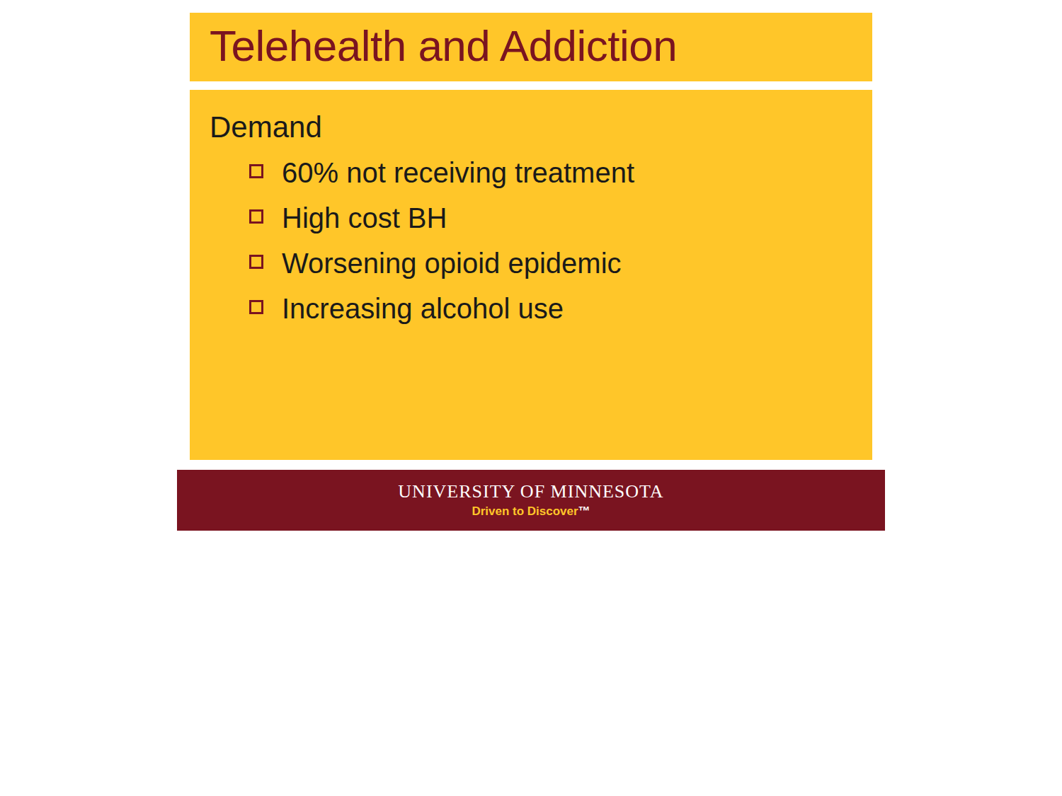Telehealth and Addiction
Demand
60% not receiving treatment
High cost BH
Worsening opioid epidemic
Increasing alcohol use
University of Minnesota
Driven to Discover™